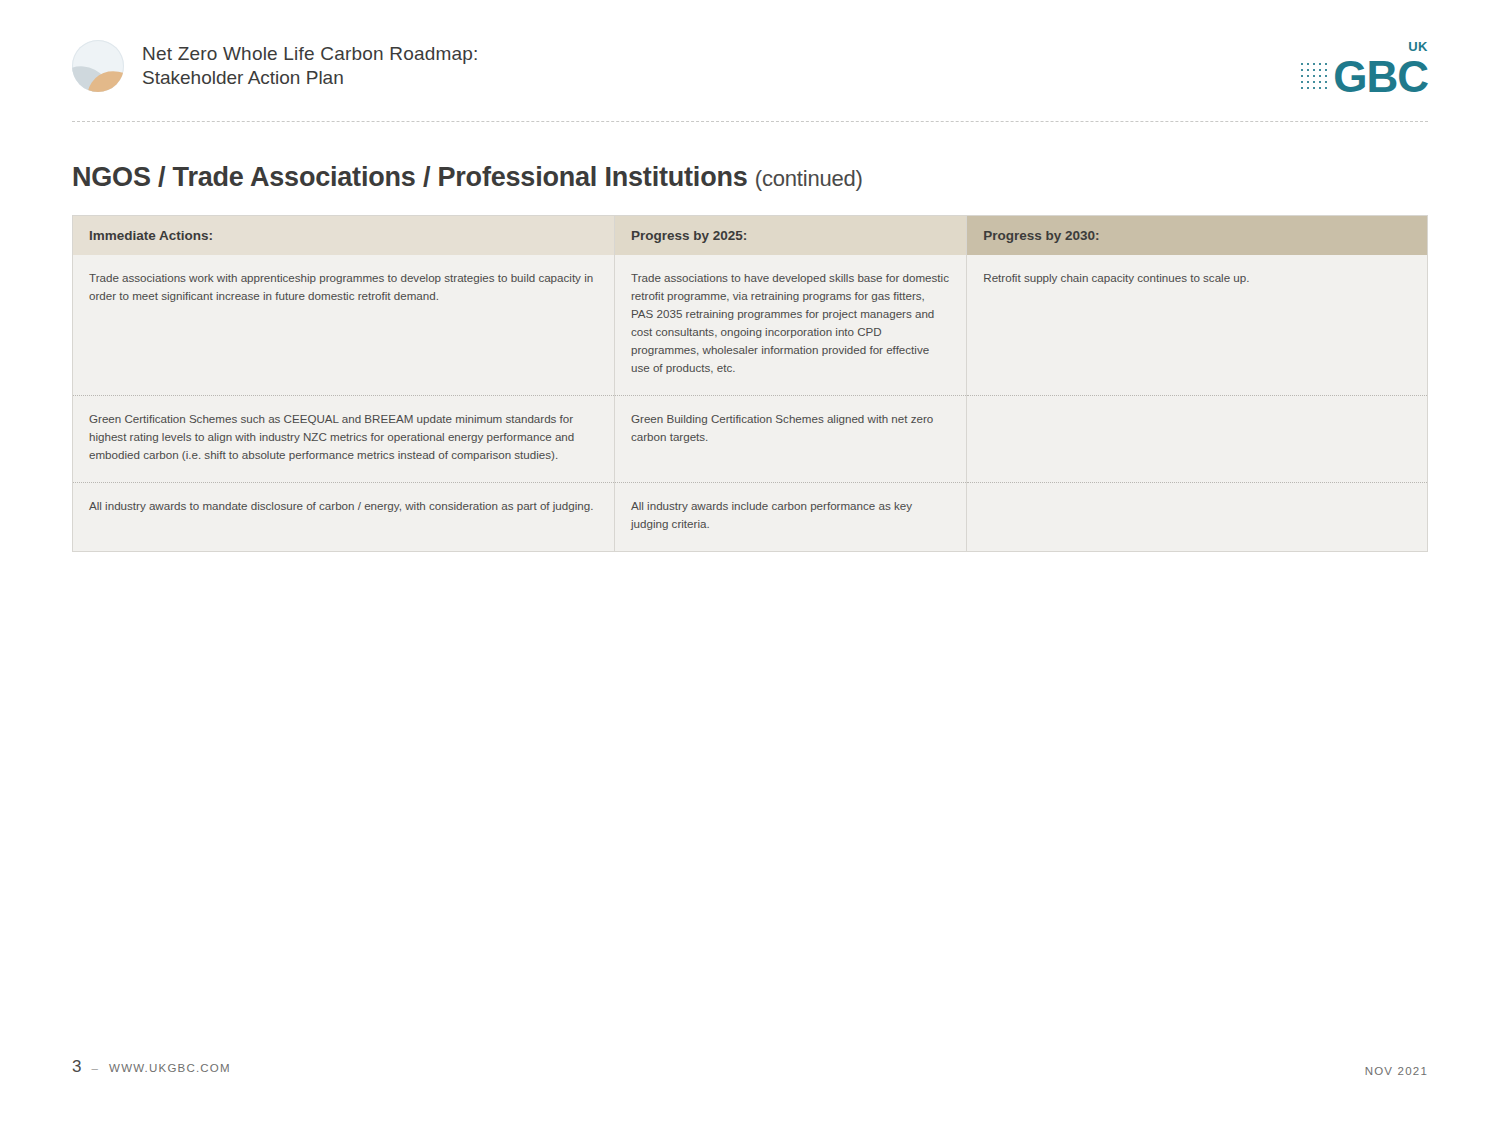Net Zero Whole Life Carbon Roadmap:
Stakeholder Action Plan
UK
GBC
NGOS / Trade Associations / Professional Institutions (continued)
| Immediate Actions: | Progress by 2025: | Progress by 2030: |
| --- | --- | --- |
| Trade associations work with apprenticeship programmes to develop strategies to build capacity in order to meet significant increase in future domestic retrofit demand. | Trade associations to have developed skills base for domestic retrofit programme, via retraining programs for gas fitters, PAS 2035 retraining programmes for project managers and cost consultants, ongoing incorporation into CPD programmes, wholesaler information provided for effective use of products, etc. | Retrofit supply chain capacity continues to scale up. |
| Green Certification Schemes such as CEEQUAL and BREEAM update minimum standards for highest rating levels to align with industry NZC metrics for operational energy performance and embodied carbon (i.e. shift to absolute performance metrics instead of comparison studies). | Green Building Certification Schemes aligned with net zero carbon targets. | |
| All industry awards to mandate disclosure of carbon / energy, with consideration as part of judging. | All industry awards include carbon performance as key judging criteria. | |
3 – WWW.UKGBC.COM
NOV 2021